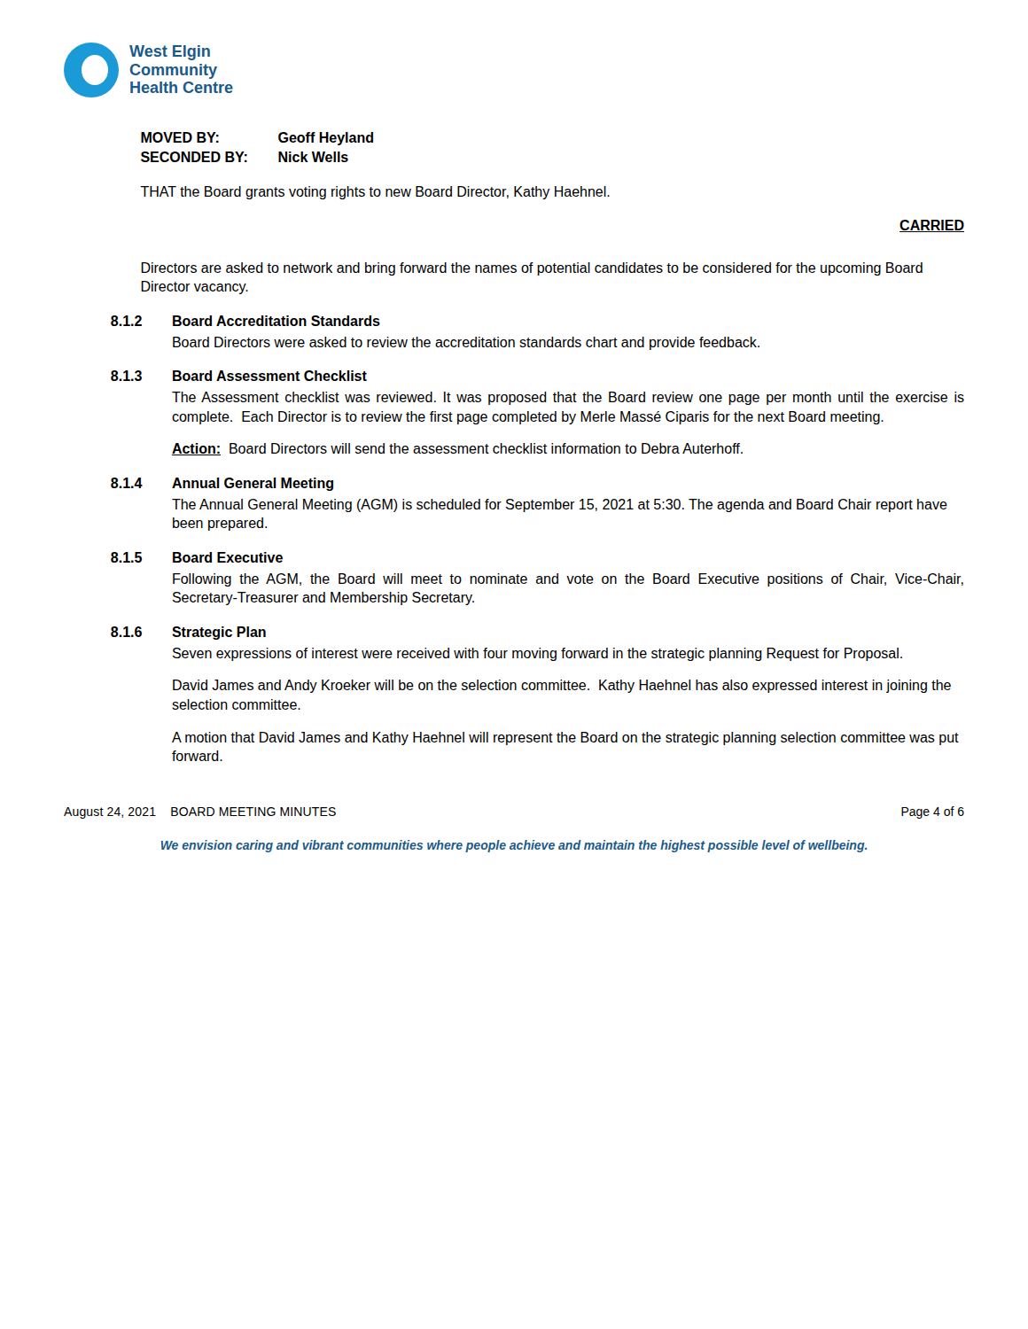West Elgin
Community
Health Centre
| MOVED BY: | Geoff Heyland |
| SECONDED BY: | Nick Wells |
THAT the Board grants voting rights to new Board Director, Kathy Haehnel.
CARRIED
Directors are asked to network and bring forward the names of potential candidates to be considered for the upcoming Board Director vacancy.
8.1.2
Board Accreditation Standards
Board Directors were asked to review the accreditation standards chart and provide feedback.
8.1.3
Board Assessment Checklist
The Assessment checklist was reviewed. It was proposed that the Board review one page per month until the exercise is complete. Each Director is to review the first page completed by Merle Massé Ciparis for the next Board meeting.
Action: Board Directors will send the assessment checklist information to Debra Auterhoff.
8.1.4
Annual General Meeting
The Annual General Meeting (AGM) is scheduled for September 15, 2021 at 5:30. The agenda and Board Chair report have been prepared.
8.1.5
Board Executive
Following the AGM, the Board will meet to nominate and vote on the Board Executive positions of Chair, Vice-Chair, Secretary-Treasurer and Membership Secretary.
8.1.6
Strategic Plan
Seven expressions of interest were received with four moving forward in the strategic planning Request for Proposal.
David James and Andy Kroeker will be on the selection committee. Kathy Haehnel has also expressed interest in joining the selection committee.
A motion that David James and Kathy Haehnel will represent the Board on the strategic planning selection committee was put forward.
August 24, 2021 BOARD MEETING MINUTES Page 4 of 6
We envision caring and vibrant communities where people achieve and maintain the highest possible level of wellbeing.